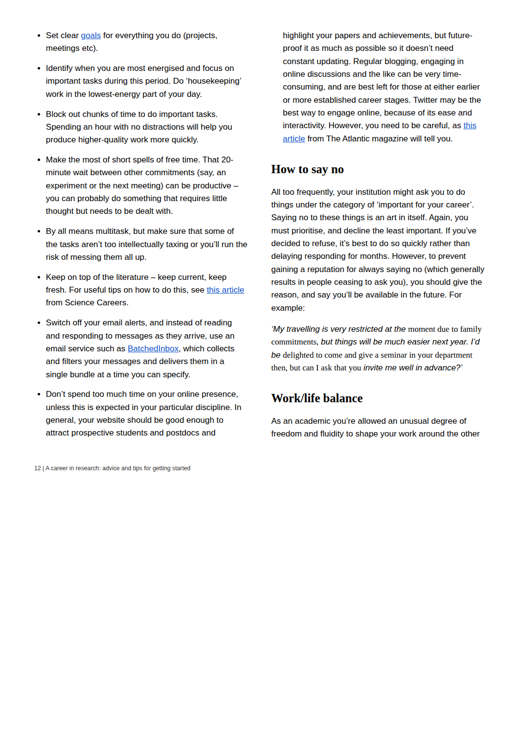Set clear goals for everything you do (projects, meetings etc).
Identify when you are most energised and focus on important tasks during this period. Do ‘housekeeping’ work in the lowest-energy part of your day.
Block out chunks of time to do important tasks. Spending an hour with no distractions will help you produce higher-quality work more quickly.
Make the most of short spells of free time. That 20-minute wait between other commitments (say, an experiment or the next meeting) can be productive – you can probably do something that requires little thought but needs to be dealt with.
By all means multitask, but make sure that some of the tasks aren’t too intellectually taxing or you’ll run the risk of messing them all up.
Keep on top of the literature – keep current, keep fresh. For useful tips on how to do this, see this article from Science Careers.
Switch off your email alerts, and instead of reading and responding to messages as they arrive, use an email service such as BatchedInbox, which collects and filters your messages and delivers them in a single bundle at a time you can specify.
Don’t spend too much time on your online presence, unless this is expected in your particular discipline. In general, your website should be good enough to attract prospective students and postdocs and highlight your papers and achievements, but future-proof it as much as possible so it doesn’t need constant updating. Regular blogging, engaging in online discussions and the like can be very time-consuming, and are best left for those at either earlier or more established career stages. Twitter may be the best way to engage online, because of its ease and interactivity. However, you need to be careful, as this article from The Atlantic magazine will tell you.
How to say no
All too frequently, your institution might ask you to do things under the category of ‘important for your career’. Saying no to these things is an art in itself. Again, you must prioritise, and decline the least important. If you’ve decided to refuse, it’s best to do so quickly rather than delaying responding for months. However, to prevent gaining a reputation for always saying no (which generally results in people ceasing to ask you), you should give the reason, and say you’ll be available in the future. For example:
‘My travelling is very restricted at the moment due to family commitments, but things will be much easier next year. I’d be delighted to come and give a seminar in your department then, but can I ask that you invite me well in advance?’
Work/life balance
As an academic you’re allowed an unusual degree of freedom and fluidity to shape your work around the other
12 | A career in research: advice and tips for getting started